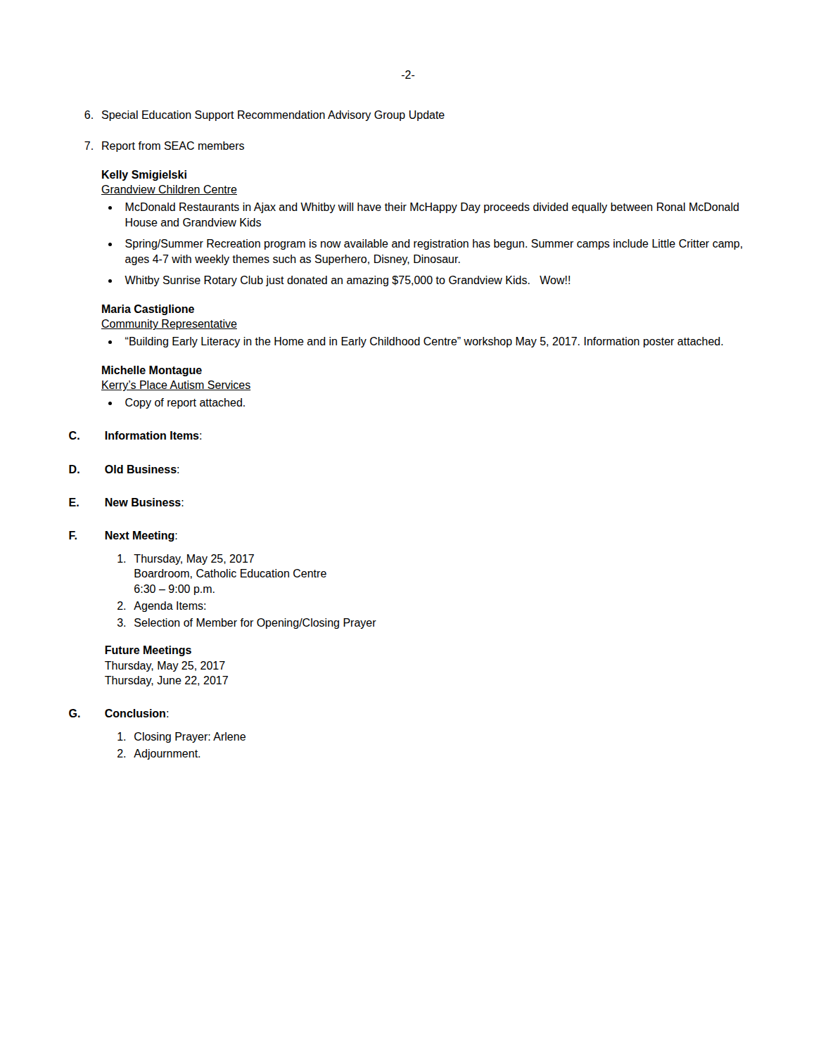-2-
Special Education Support Recommendation Advisory Group Update
Report from SEAC members
Kelly Smigielski
Grandview Children Centre
McDonald Restaurants in Ajax and Whitby will have their McHappy Day proceeds divided equally between Ronal McDonald House and Grandview Kids
Spring/Summer Recreation program is now available and registration has begun. Summer camps include Little Critter camp, ages 4-7 with weekly themes such as Superhero, Disney, Dinosaur.
Whitby Sunrise Rotary Club just donated an amazing $75,000 to Grandview Kids. Wow!!
Maria Castiglione
Community Representative
“Building Early Literacy in the Home and in Early Childhood Centre” workshop May 5, 2017. Information poster attached.
Michelle Montague
Kerry’s Place Autism Services
Copy of report attached.
C.
Information Items:
D.
Old Business:
E.
New Business:
F.
Next Meeting:
Thursday, May 25, 2017
Boardroom, Catholic Education Centre
6:30 – 9:00 p.m.
Agenda Items:
Selection of Member for Opening/Closing Prayer
Future Meetings
Thursday, May 25, 2017
Thursday, June 22, 2017
G.
Conclusion:
Closing Prayer: Arlene
Adjournment.